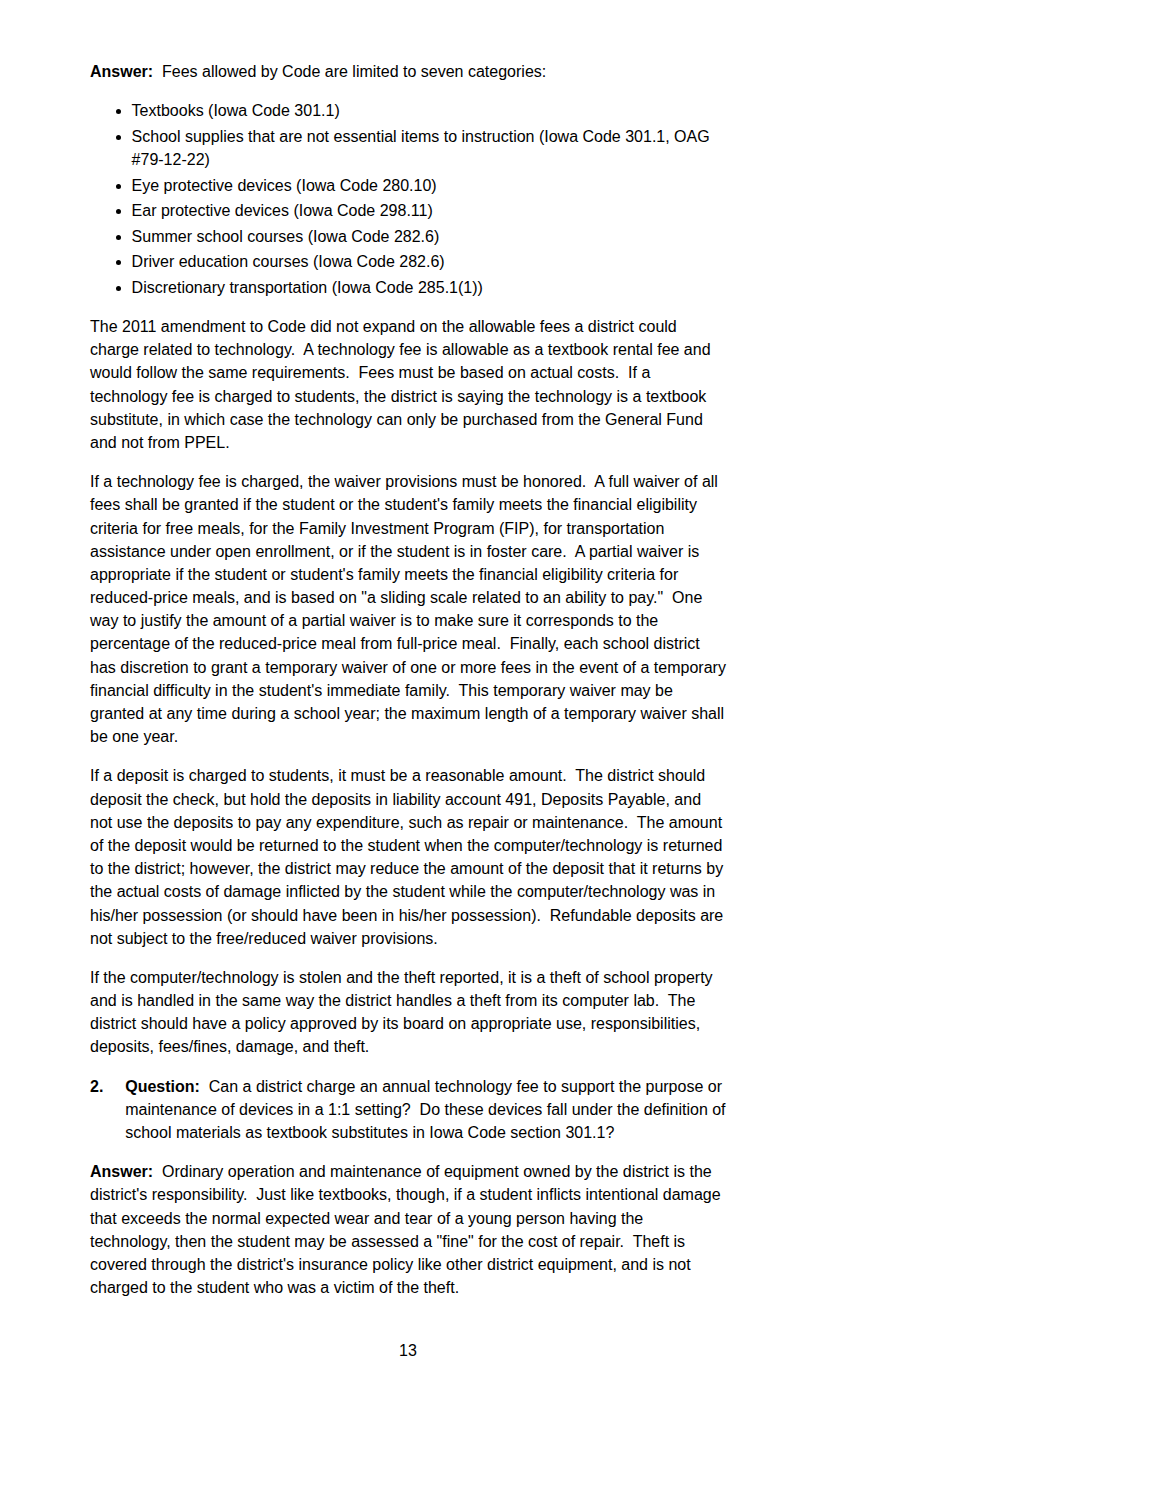Answer: Fees allowed by Code are limited to seven categories:
Textbooks (Iowa Code 301.1)
School supplies that are not essential items to instruction (Iowa Code 301.1, OAG #79-12-22)
Eye protective devices (Iowa Code 280.10)
Ear protective devices (Iowa Code 298.11)
Summer school courses (Iowa Code 282.6)
Driver education courses (Iowa Code 282.6)
Discretionary transportation (Iowa Code 285.1(1))
The 2011 amendment to Code did not expand on the allowable fees a district could charge related to technology. A technology fee is allowable as a textbook rental fee and would follow the same requirements. Fees must be based on actual costs. If a technology fee is charged to students, the district is saying the technology is a textbook substitute, in which case the technology can only be purchased from the General Fund and not from PPEL.
If a technology fee is charged, the waiver provisions must be honored. A full waiver of all fees shall be granted if the student or the student's family meets the financial eligibility criteria for free meals, for the Family Investment Program (FIP), for transportation assistance under open enrollment, or if the student is in foster care. A partial waiver is appropriate if the student or student's family meets the financial eligibility criteria for reduced-price meals, and is based on "a sliding scale related to an ability to pay." One way to justify the amount of a partial waiver is to make sure it corresponds to the percentage of the reduced-price meal from full-price meal. Finally, each school district has discretion to grant a temporary waiver of one or more fees in the event of a temporary financial difficulty in the student's immediate family. This temporary waiver may be granted at any time during a school year; the maximum length of a temporary waiver shall be one year.
If a deposit is charged to students, it must be a reasonable amount. The district should deposit the check, but hold the deposits in liability account 491, Deposits Payable, and not use the deposits to pay any expenditure, such as repair or maintenance. The amount of the deposit would be returned to the student when the computer/technology is returned to the district; however, the district may reduce the amount of the deposit that it returns by the actual costs of damage inflicted by the student while the computer/technology was in his/her possession (or should have been in his/her possession). Refundable deposits are not subject to the free/reduced waiver provisions.
If the computer/technology is stolen and the theft reported, it is a theft of school property and is handled in the same way the district handles a theft from its computer lab. The district should have a policy approved by its board on appropriate use, responsibilities, deposits, fees/fines, damage, and theft.
2.
Question: Can a district charge an annual technology fee to support the purpose or maintenance of devices in a 1:1 setting? Do these devices fall under the definition of school materials as textbook substitutes in Iowa Code section 301.1?
Answer: Ordinary operation and maintenance of equipment owned by the district is the district's responsibility. Just like textbooks, though, if a student inflicts intentional damage that exceeds the normal expected wear and tear of a young person having the technology, then the student may be assessed a "fine" for the cost of repair. Theft is covered through the district's insurance policy like other district equipment, and is not charged to the student who was a victim of the theft.
13